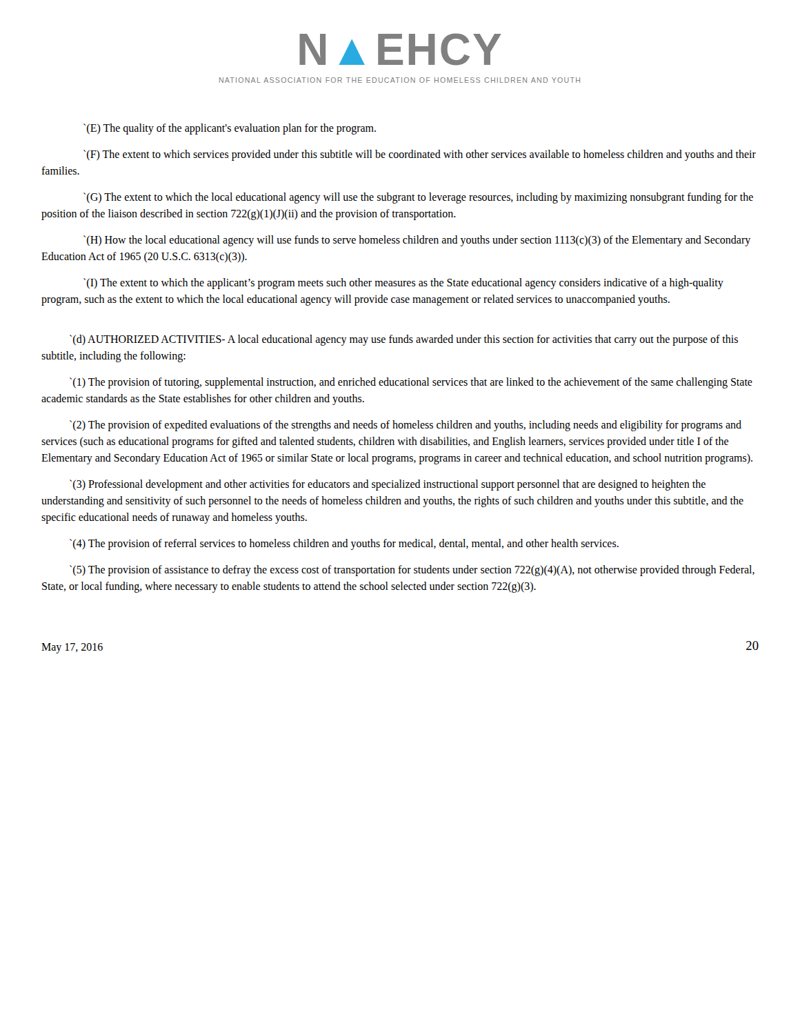N▲EHCY
NATIONAL ASSOCIATION FOR THE EDUCATION OF HOMELESS CHILDREN AND YOUTH
`(E) The quality of the applicant's evaluation plan for the program.
`(F) The extent to which services provided under this subtitle will be coordinated with other services available to homeless children and youths and their families.
`(G) The extent to which the local educational agency will use the subgrant to leverage resources, including by maximizing nonsubgrant funding for the position of the liaison described in section 722(g)(1)(J)(ii) and the provision of transportation.
`(H) How the local educational agency will use funds to serve homeless children and youths under section 1113(c)(3) of the Elementary and Secondary Education Act of 1965 (20 U.S.C. 6313(c)(3)).
`(I) The extent to which the applicant’s program meets such other measures as the State educational agency considers indicative of a high-quality program, such as the extent to which the local educational agency will provide case management or related services to unaccompanied youths.
`(d) AUTHORIZED ACTIVITIES- A local educational agency may use funds awarded under this section for activities that carry out the purpose of this subtitle, including the following:
`(1) The provision of tutoring, supplemental instruction, and enriched educational services that are linked to the achievement of the same challenging State academic standards as the State establishes for other children and youths.
`(2) The provision of expedited evaluations of the strengths and needs of homeless children and youths, including needs and eligibility for programs and services (such as educational programs for gifted and talented students, children with disabilities, and English learners, services provided under title I of the Elementary and Secondary Education Act of 1965 or similar State or local programs, programs in career and technical education, and school nutrition programs).
`(3) Professional development and other activities for educators and specialized instructional support personnel that are designed to heighten the understanding and sensitivity of such personnel to the needs of homeless children and youths, the rights of such children and youths under this subtitle, and the specific educational needs of runaway and homeless youths.
`(4) The provision of referral services to homeless children and youths for medical, dental, mental, and other health services.
`(5) The provision of assistance to defray the excess cost of transportation for students under section 722(g)(4)(A), not otherwise provided through Federal, State, or local funding, where necessary to enable students to attend the school selected under section 722(g)(3).
May 17, 2016 20